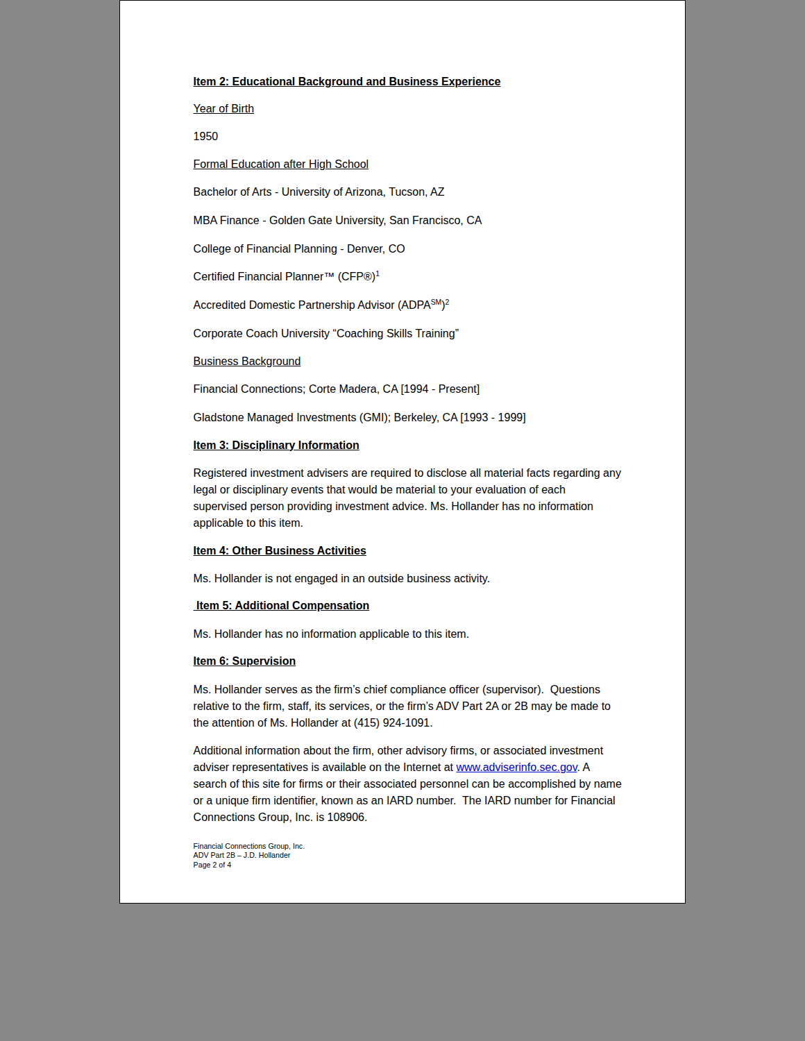Item 2: Educational Background and Business Experience
Year of Birth
1950
Formal Education after High School
Bachelor of Arts - University of Arizona, Tucson, AZ
MBA Finance - Golden Gate University, San Francisco, CA
College of Financial Planning - Denver, CO
Certified Financial Planner™ (CFP®)1
Accredited Domestic Partnership Advisor (ADPASM)2
Corporate Coach University “Coaching Skills Training”
Business Background
Financial Connections; Corte Madera, CA [1994 - Present]
Gladstone Managed Investments (GMI); Berkeley, CA [1993 - 1999]
Item 3: Disciplinary Information
Registered investment advisers are required to disclose all material facts regarding any legal or disciplinary events that would be material to your evaluation of each supervised person providing investment advice. Ms. Hollander has no information applicable to this item.
Item 4: Other Business Activities
Ms. Hollander is not engaged in an outside business activity.
Item 5: Additional Compensation
Ms. Hollander has no information applicable to this item.
Item 6: Supervision
Ms. Hollander serves as the firm’s chief compliance officer (supervisor). Questions relative to the firm, staff, its services, or the firm’s ADV Part 2A or 2B may be made to the attention of Ms. Hollander at (415) 924-1091.
Additional information about the firm, other advisory firms, or associated investment adviser representatives is available on the Internet at www.adviserinfo.sec.gov. A search of this site for firms or their associated personnel can be accomplished by name or a unique firm identifier, known as an IARD number. The IARD number for Financial Connections Group, Inc. is 108906.
Financial Connections Group, Inc.
ADV Part 2B – J.D. Hollander
Page 2 of 4